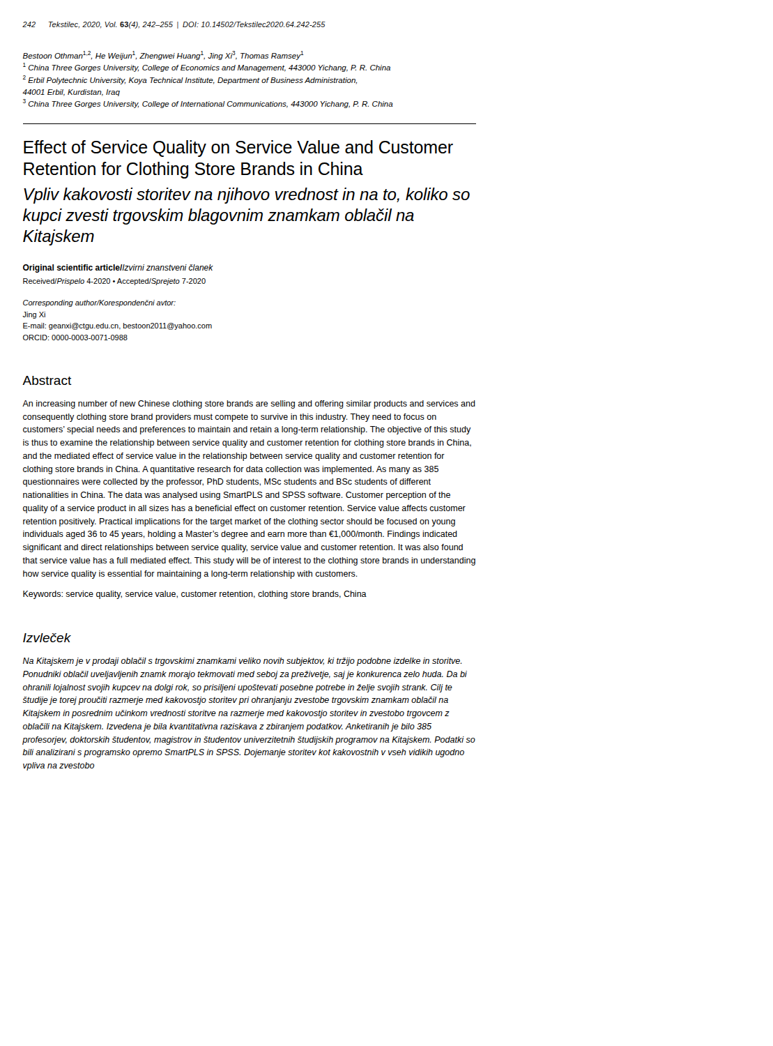242 Tekstilec, 2020, Vol. 63(4), 242–255|DOI: 10.14502/Tekstilec2020.64.242-255
Bestoon Othman1,2, He Weijun1, Zhengwei Huang1, Jing Xi3, Thomas Ramsey1 1 China Three Gorges University, College of Economics and Management, 443000 Yichang, P. R. China
2 Erbil Polytechnic University, Koya Technical Institute, Department of Business Administration,
44001 Erbil, Kurdistan, Iraq
3 China Three Gorges University, College of International Communications, 443000 Yichang, P. R. China
Effect of Service Quality on Service Value and Customer Retention for Clothing Store Brands in China Vpliv kakovosti storitev na njihovo vrednost in na to, koliko so kupci zvesti trgovskim blagovnim znamkam oblačil na Kitajskem
Original scientific article/Izvirni znanstveni članek
Received/Prispelo 4-2020 • Accepted/Sprejeto 7-2020
Corresponding author/Korespondenčni avtor: Jing Xi E-mail: geanxi@ctgu.edu.cn, bestoon2011@yahoo.com
ORCID: 0000-0003-0071-0988
Abstract
An increasing number of new Chinese clothing store brands are selling and offering similar products and services and consequently clothing store brand providers must compete to survive in this industry. They need to focus on customers’ special needs and preferences to maintain and retain a long-term relationship. The objective of this study is thus to examine the relationship between service quality and customer retention for clothing store brands in China, and the mediated effect of service value in the relationship between service quality and customer retention for clothing store brands in China. A quantitative research for data collection was implemented. As many as 385 questionnaires were collected by the professor, PhD students, MSc students and BSc students of different nationalities in China. The data was analysed using SmartPLS and SPSS software. Customer perception of the quality of a service product in all sizes has a beneficial effect on customer retention. Service value affects customer retention positively. Practical implications for the target market of the clothing sector should be focused on young individuals aged 36 to 45 years, holding a Master’s degree and earn more than €1,000/month. Findings indicated significant and direct relationships between service quality, service value and customer retention. It was also found that service value has a full mediated effect. This study will be of interest to the clothing store brands in understanding how service quality is essential for maintaining a long-term relationship with customers.
Keywords: service quality, service value, customer retention, clothing store brands, China
Izvleček
Na Kitajskem je v prodaji oblačil s trgovskimi znamkami veliko novih subjektov, ki tržijo podobne izdelke in storitve. Ponudniki oblačil uveljavljenih znamk morajo tekmovati med seboj za preživetje, saj je konkurenca zelo huda. Da bi ohranili lojalnost svojih kupcev na dolgi rok, so prisiljeni upoštevati posebne potrebe in želje svojih strank. Cilj te študije je torej proučiti razmerje med kakovostjo storitev pri ohranjanju zvestobe trgovskim znamkam oblačil na Kitajskem in posrednim učinkom vrednosti storitve na razmerje med kakovostjo storitev in zvestobo trgovcem z oblačili na Kitajskem. Izvedena je bila kvantitativna raziskava z zbiranjem podatkov. Anketiranih je bilo 385 profesorjev, doktorskih študentov, magistrov in študentov univerzitetnih študijskih programov na Kitajskem. Podatki so bili analizirani s programsko opremo SmartPLS in SPSS. Dojemanje storitev kot kakovostnih v vseh vidikih ugodno vpliva na zvestobo